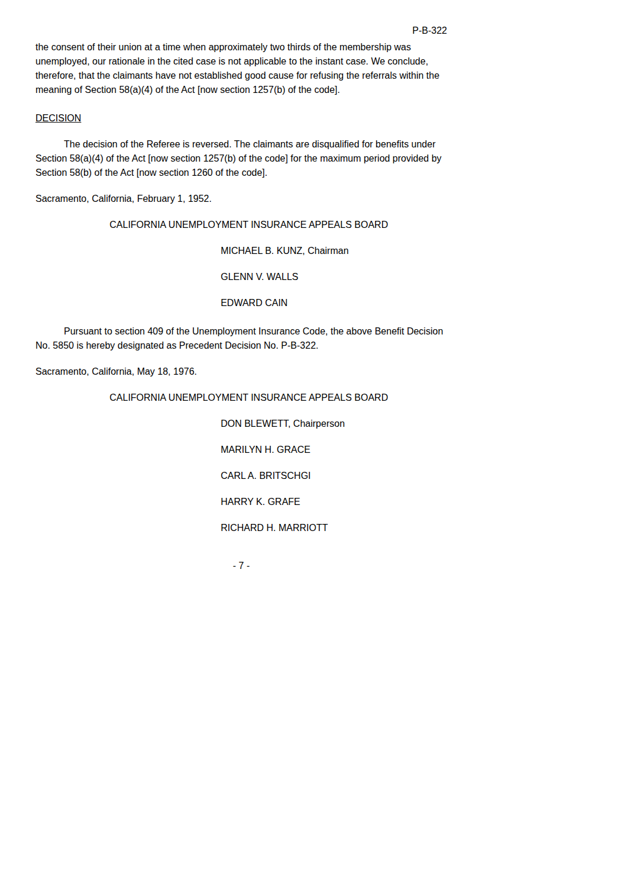P-B-322
the consent of their union at a time when approximately two thirds of the membership was unemployed, our rationale in the cited case is not applicable to the instant case. We conclude, therefore, that the claimants have not established good cause for refusing the referrals within the meaning of Section 58(a)(4) of the Act [now section 1257(b) of the code].
DECISION
The decision of the Referee is reversed. The claimants are disqualified for benefits under Section 58(a)(4) of the Act [now section 1257(b) of the code] for the maximum period provided by Section 58(b) of the Act [now section 1260 of the code].
Sacramento, California, February 1, 1952.
CALIFORNIA UNEMPLOYMENT INSURANCE APPEALS BOARD
MICHAEL B. KUNZ, Chairman
GLENN V. WALLS
EDWARD CAIN
Pursuant to section 409 of the Unemployment Insurance Code, the above Benefit Decision No. 5850 is hereby designated as Precedent Decision No. P-B-322.
Sacramento, California, May 18, 1976.
CALIFORNIA UNEMPLOYMENT INSURANCE APPEALS BOARD
DON BLEWETT, Chairperson
MARILYN H. GRACE
CARL A. BRITSCHGI
HARRY K. GRAFE
RICHARD H. MARRIOTT
- 7 -